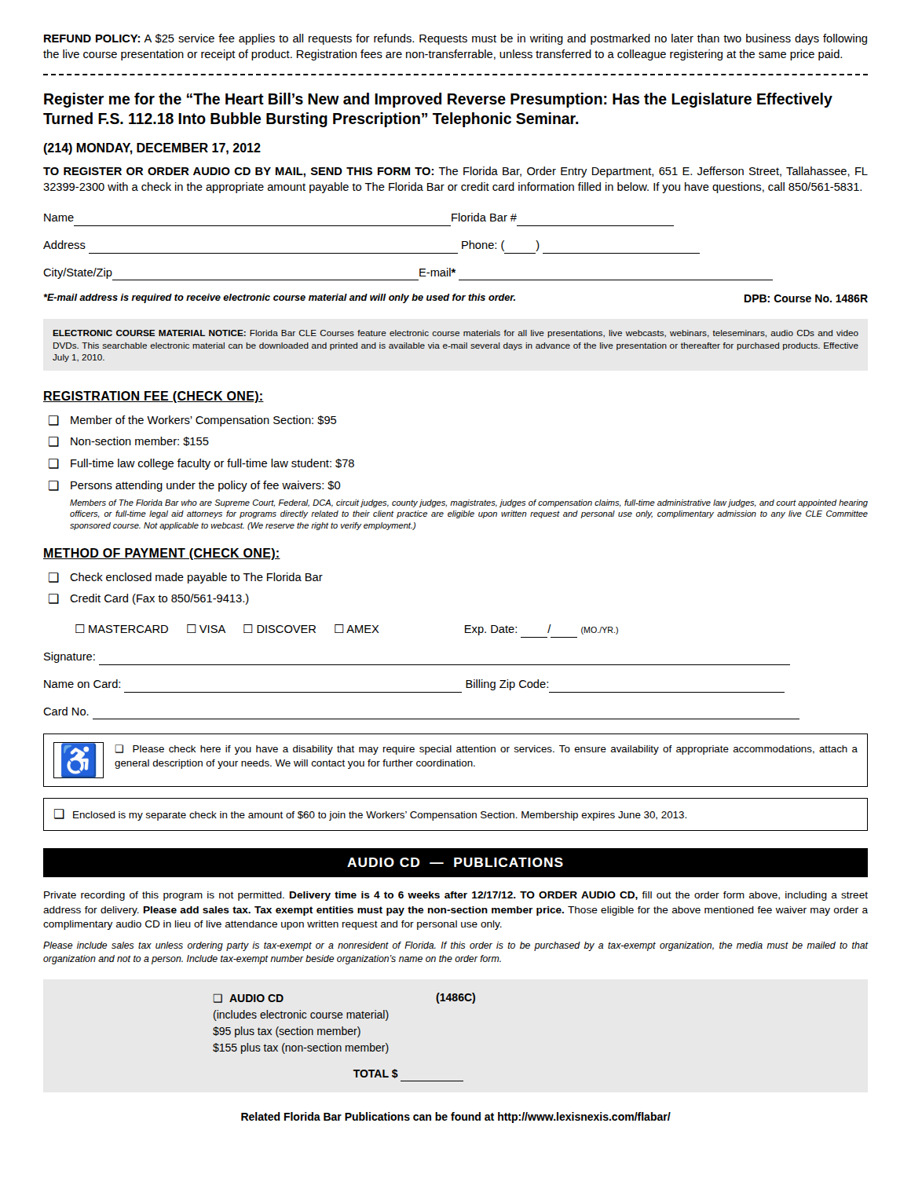REFUND POLICY: A $25 service fee applies to all requests for refunds. Requests must be in writing and postmarked no later than two business days following the live course presentation or receipt of product. Registration fees are non-transferrable, unless transferred to a colleague registering at the same price paid.
Register me for the “The Heart Bill’s New and Improved Reverse Presumption: Has the Legislature Effectively Turned F.S. 112.18 Into Bubble Bursting Prescription” Telephonic Seminar.
(214) MONDAY, DECEMBER 17, 2012
TO REGISTER OR ORDER AUDIO CD BY MAIL, SEND THIS FORM TO: The Florida Bar, Order Entry Department, 651 E. Jefferson Street, Tallahassee, FL 32399-2300 with a check in the appropriate amount payable to The Florida Bar or credit card information filled in below. If you have questions, call 850/561-5831.
Name Florida Bar #
Address Phone: ( )
City/State/Zip E-mail*
*E-mail address is required to receive electronic course material and will only be used for this order. DPB: Course No. 1486R
ELECTRONIC COURSE MATERIAL NOTICE: Florida Bar CLE Courses feature electronic course materials for all live presentations, live webcasts, webinars, teleseminars, audio CDs and video DVDs. This searchable electronic material can be downloaded and printed and is available via e-mail several days in advance of the live presentation or thereafter for purchased products. Effective July 1, 2010.
REGISTRATION FEE (CHECK ONE):
Member of the Workers’ Compensation Section: $95
Non-section member: $155
Full-time law college faculty or full-time law student: $78
Persons attending under the policy of fee waivers: $0
Members of The Florida Bar who are Supreme Court, Federal, DCA, circuit judges, county judges, magistrates, judges of compensation claims, full-time administrative law judges, and court appointed hearing officers, or full-time legal aid attorneys for programs directly related to their client practice are eligible upon written request and personal use only, complimentary admission to any live CLE Committee sponsored course. Not applicable to webcast. (We reserve the right to verify employment.)
METHOD OF PAYMENT (CHECK ONE):
Check enclosed made payable to The Florida Bar
Credit Card (Fax to 850/561-9413.)
☐ MASTERCARD ☐ VISA ☐ DISCOVER ☐ AMEX Exp. Date: / (MO./YR.)
Signature:
Name on Card: Billing Zip Code:
Card No.
♿
❑ Please check here if you have a disability that may require special attention or services. To ensure availability of appropriate accommodations, attach a general description of your needs. We will contact you for further coordination.
Enclosed is my separate check in the amount of $60 to join the Workers’ Compensation Section. Membership expires June 30, 2013.
AUDIO CD — PUBLICATIONS
Private recording of this program is not permitted. Delivery time is 4 to 6 weeks after 12/17/12. TO ORDER AUDIO CD, fill out the order form above, including a street address for delivery. Please add sales tax. Tax exempt entities must pay the non-section member price. Those eligible for the above mentioned fee waiver may order a complimentary audio CD in lieu of live attendance upon written request and for personal use only.
Please include sales tax unless ordering party is tax-exempt or a nonresident of Florida. If this order is to be purchased by a tax-exempt organization, the media must be mailed to that organization and not to a person. Include tax-exempt number beside organization’s name on the order form.
AUDIO CD
(includes electronic course material)
$95 plus tax (section member)
$155 plus tax (non-section member)
(1486C)
TOTAL $
Related Florida Bar Publications can be found at http://www.lexisnexis.com/flabar/